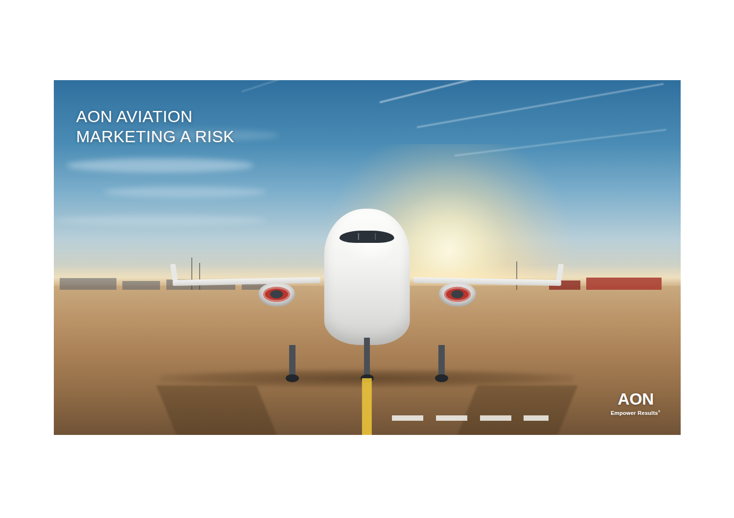AON AVIATION
MARKETING A RISK
AON
Empower Results®